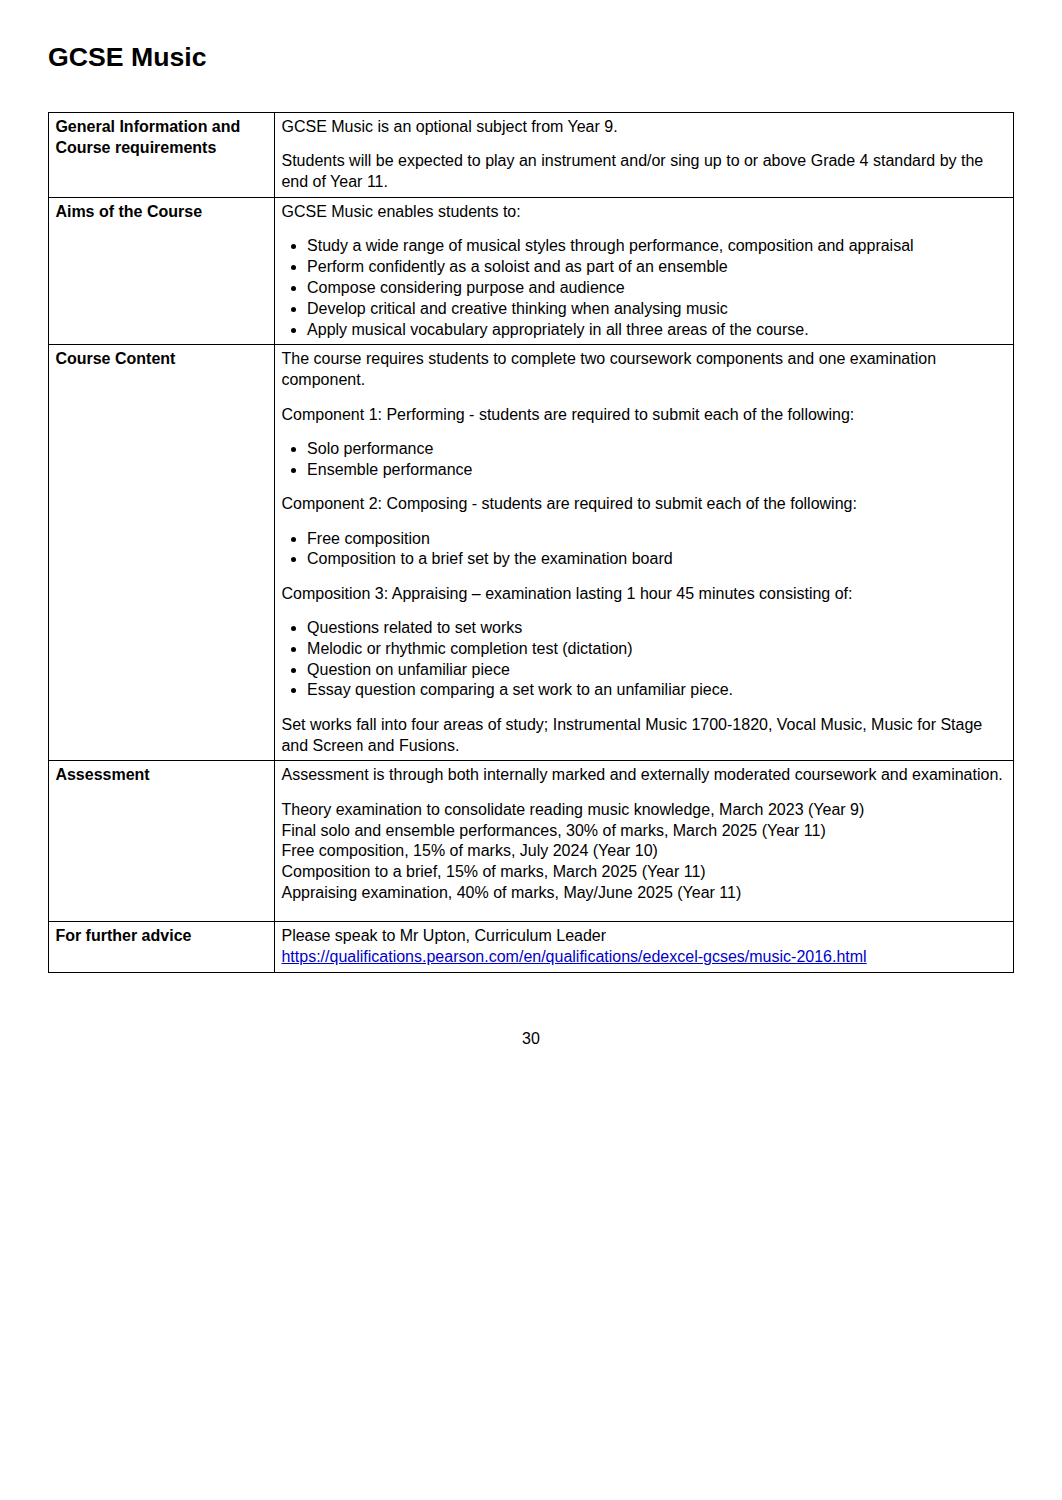GCSE Music
| General Information and Course requirements | GCSE Music is an optional subject from Year 9. Students will be expected to play an instrument and/or sing up to or above Grade 4 standard by the end of Year 11. |
| Aims of the Course | GCSE Music enables students to: Study a wide range of musical styles through performance, composition and appraisal Perform confidently as a soloist and as part of an ensemble Compose considering purpose and audience Develop critical and creative thinking when analysing music Apply musical vocabulary appropriately in all three areas of the course. |
| Course Content | The course requires students to complete two coursework components and one examination component. Component 1: Performing - students are required to submit each of the following: Solo performance Ensemble performance Component 2: Composing - students are required to submit each of the following: Free composition Composition to a brief set by the examination board Composition 3: Appraising – examination lasting 1 hour 45 minutes consisting of: Questions related to set works Melodic or rhythmic completion test (dictation) Question on unfamiliar piece Essay question comparing a set work to an unfamiliar piece. Set works fall into four areas of study; Instrumental Music 1700-1820, Vocal Music, Music for Stage and Screen and Fusions. |
| Assessment | Assessment is through both internally marked and externally moderated coursework and examination. Theory examination to consolidate reading music knowledge, March 2023 (Year 9) Final solo and ensemble performances, 30% of marks, March 2025 (Year 11) Free composition, 15% of marks, July 2024 (Year 10) Composition to a brief, 15% of marks, March 2025 (Year 11) Appraising examination, 40% of marks, May/June 2025 (Year 11) |
| For further advice | Please speak to Mr Upton, Curriculum Leader https://qualifications.pearson.com/en/qualifications/edexcel-gcses/music-2016.html |
30